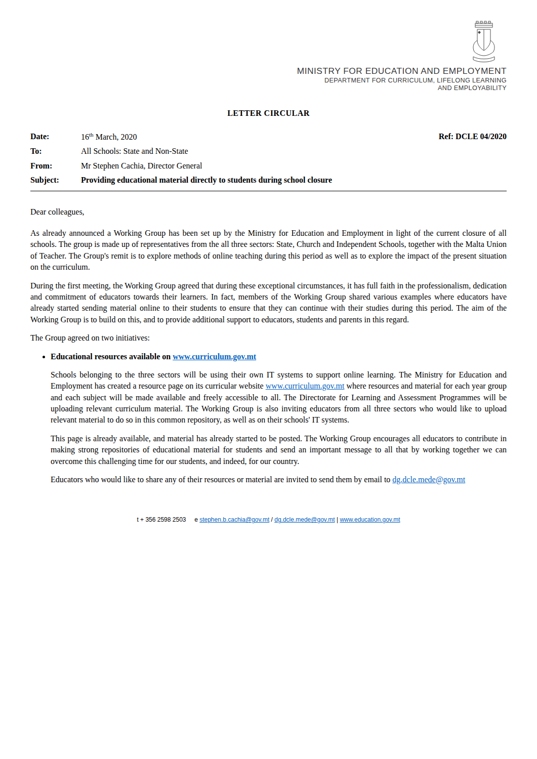MINISTRY FOR EDUCATION AND EMPLOYMENT
DEPARTMENT FOR CURRICULUM, LIFELONG LEARNING
AND EMPLOYABILITY
LETTER CIRCULAR
| Date: | 16 th March, 2020 | Ref: DCLE 04/2020 |
| To: | All Schools: State and Non-State |
| From: | Mr Stephen Cachia, Director General |
| Subject: | Providing educational material directly to students during school closure |
Dear colleagues,
As already announced a Working Group has been set up by the Ministry for Education and Employment in light of the current closure of all schools. The group is made up of representatives from the all three sectors: State, Church and Independent Schools, together with the Malta Union of Teacher. The Group's remit is to explore methods of online teaching during this period as well as to explore the impact of the present situation on the curriculum.
During the first meeting, the Working Group agreed that during these exceptional circumstances, it has full faith in the professionalism, dedication and commitment of educators towards their learners. In fact, members of the Working Group shared various examples where educators have already started sending material online to their students to ensure that they can continue with their studies during this period. The aim of the Working Group is to build on this, and to provide additional support to educators, students and parents in this regard.
The Group agreed on two initiatives:
Educational resources available on www.curriculum.gov.mt
Schools belonging to the three sectors will be using their own IT systems to support online learning. The Ministry for Education and Employment has created a resource page on its curricular website www.curriculum.gov.mt where resources and material for each year group and each subject will be made available and freely accessible to all. The Directorate for Learning and Assessment Programmes will be uploading relevant curriculum material. The Working Group is also inviting educators from all three sectors who would like to upload relevant material to do so in this common repository, as well as on their schools' IT systems.
This page is already available, and material has already started to be posted. The Working Group encourages all educators to contribute in making strong repositories of educational material for students and send an important message to all that by working together we can overcome this challenging time for our students, and indeed, for our country.
Educators who would like to share any of their resources or material are invited to send them by email to dg.dcle.mede@gov.mt
t + 356 2598 2503 e stephen.b.cachia@gov.mt / dg.dcle.mede@gov.mt | www.education.gov.mt